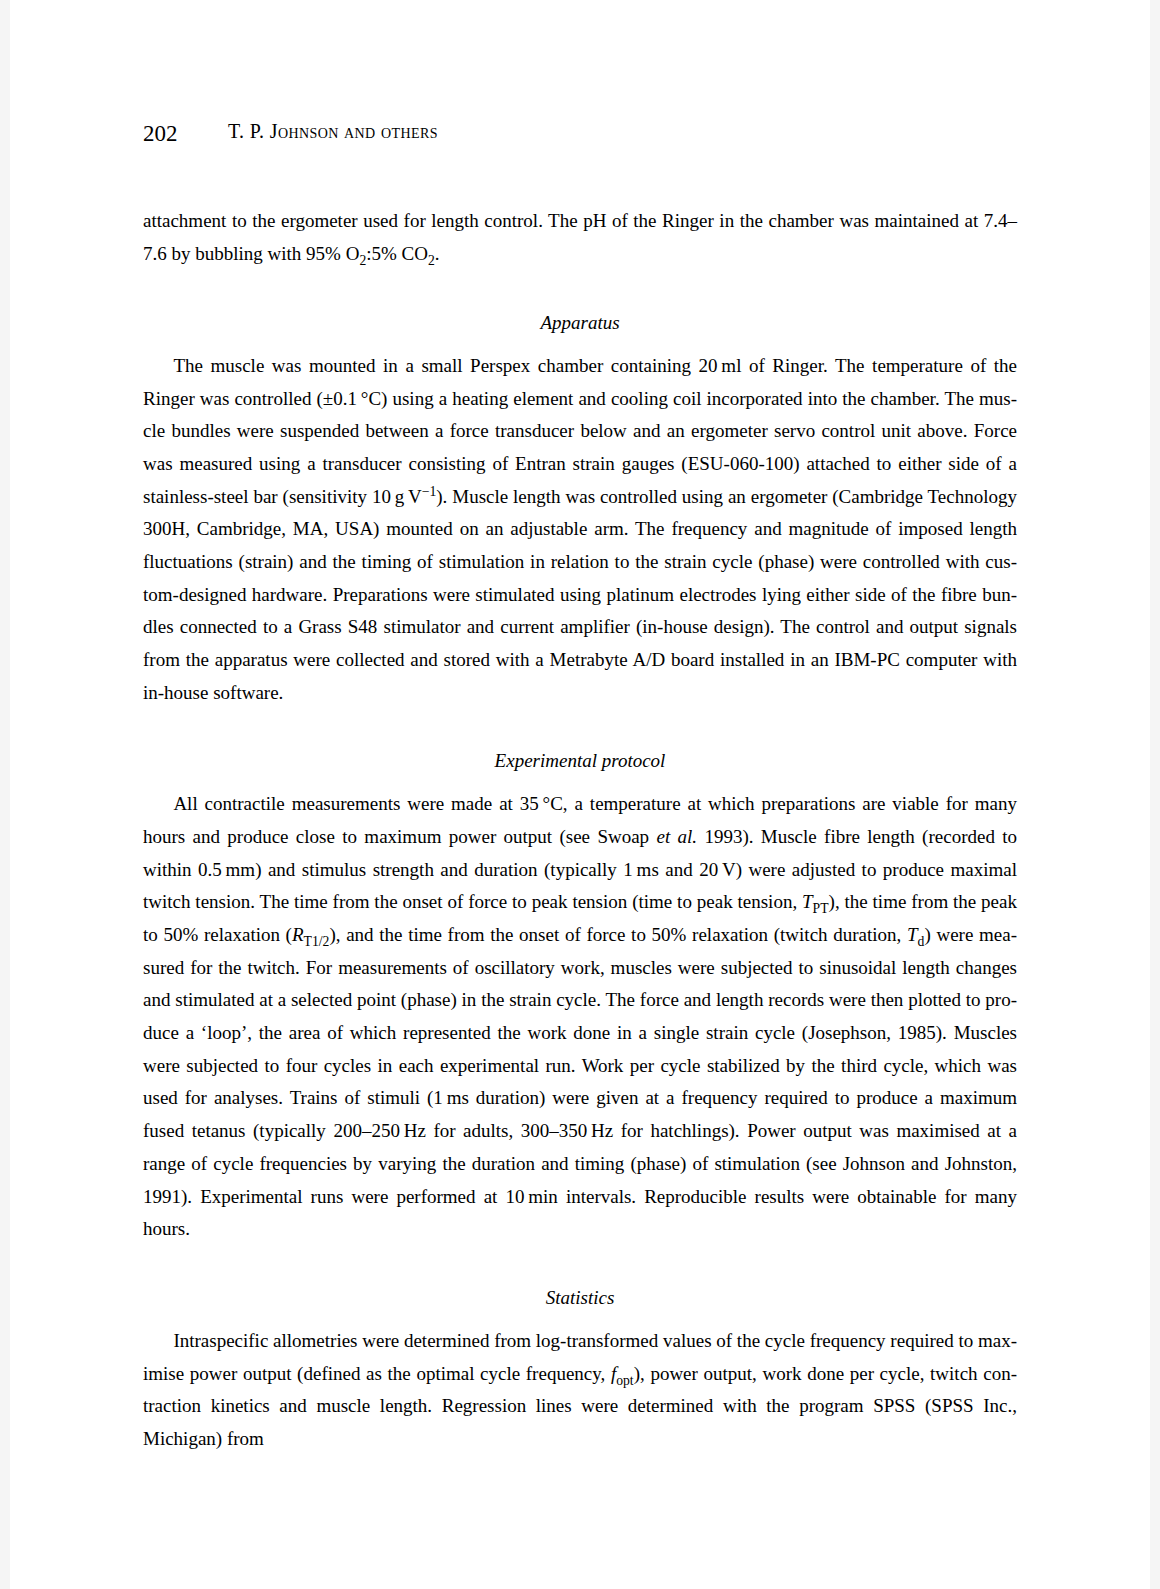202 T. P. Johnson and others
attachment to the ergometer used for length control. The pH of the Ringer in the chamber was maintained at 7.4–7.6 by bubbling with 95% O2:5% CO2.
Apparatus
The muscle was mounted in a small Perspex chamber containing 20 ml of Ringer. The temperature of the Ringer was controlled (±0.1 °C) using a heating element and cooling coil incorporated into the chamber. The muscle bundles were suspended between a force transducer below and an ergometer servo control unit above. Force was measured using a transducer consisting of Entran strain gauges (ESU-060-100) attached to either side of a stainless-steel bar (sensitivity 10 g V−1). Muscle length was controlled using an ergometer (Cambridge Technology 300H, Cambridge, MA, USA) mounted on an adjustable arm. The frequency and magnitude of imposed length fluctuations (strain) and the timing of stimulation in relation to the strain cycle (phase) were controlled with custom-designed hardware. Preparations were stimulated using platinum electrodes lying either side of the fibre bundles connected to a Grass S48 stimulator and current amplifier (in-house design). The control and output signals from the apparatus were collected and stored with a Metrabyte A/D board installed in an IBM-PC computer with in-house software.
Experimental protocol
All contractile measurements were made at 35 °C, a temperature at which preparations are viable for many hours and produce close to maximum power output (see Swoap et al. 1993). Muscle fibre length (recorded to within 0.5 mm) and stimulus strength and duration (typically 1 ms and 20 V) were adjusted to produce maximal twitch tension. The time from the onset of force to peak tension (time to peak tension, TPT), the time from the peak to 50% relaxation (RT1/2), and the time from the onset of force to 50% relaxation (twitch duration, Td) were measured for the twitch. For measurements of oscillatory work, muscles were subjected to sinusoidal length changes and stimulated at a selected point (phase) in the strain cycle. The force and length records were then plotted to produce a ‘loop’, the area of which represented the work done in a single strain cycle (Josephson, 1985). Muscles were subjected to four cycles in each experimental run. Work per cycle stabilized by the third cycle, which was used for analyses. Trains of stimuli (1 ms duration) were given at a frequency required to produce a maximum fused tetanus (typically 200–250 Hz for adults, 300–350 Hz for hatchlings). Power output was maximised at a range of cycle frequencies by varying the duration and timing (phase) of stimulation (see Johnson and Johnston, 1991). Experimental runs were performed at 10 min intervals. Reproducible results were obtainable for many hours.
Statistics
Intraspecific allometries were determined from log-transformed values of the cycle frequency required to maximise power output (defined as the optimal cycle frequency, fopt), power output, work done per cycle, twitch contraction kinetics and muscle length. Regression lines were determined with the program SPSS (SPSS Inc., Michigan) from